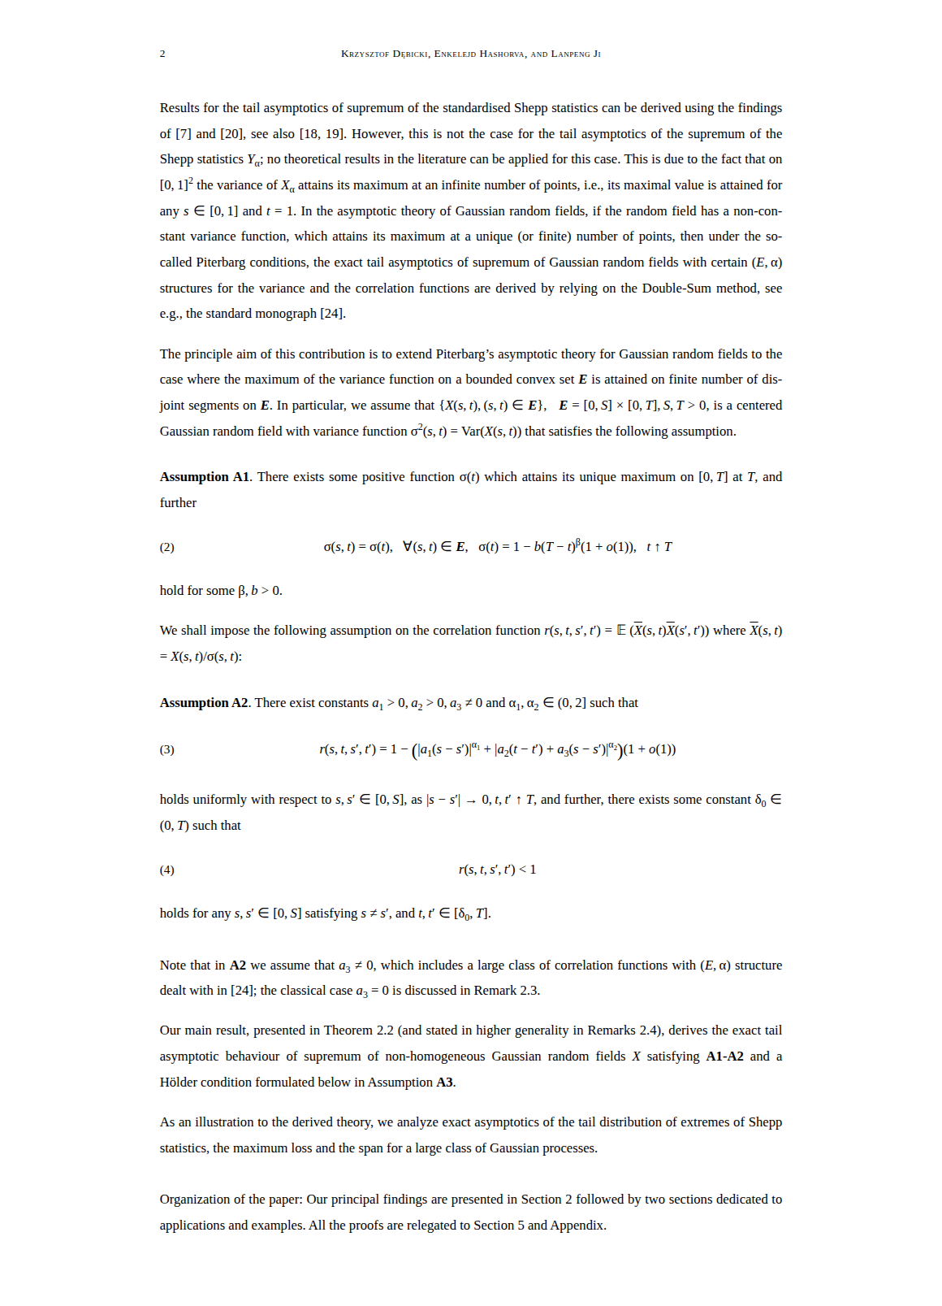2 Krzysztof Dębicki, Enkelejd Hashorva, and Lanpeng Ji 2
Results for the tail asymptotics of supremum of the standardised Shepp statistics can be derived using the findings of [7] and [20], see also [18, 19]. However, this is not the case for the tail asymptotics of the supremum of the Shepp statistics Yα; no theoretical results in the literature can be applied for this case. This is due to the fact that on [0, 1]2 the variance of Xα attains its maximum at an infinite number of points, i.e., its maximal value is attained for any s ∈ [0, 1] and t = 1. In the asymptotic theory of Gaussian random fields, if the random field has a non-constant variance function, which attains its maximum at a unique (or finite) number of points, then under the so-called Piterbarg conditions, the exact tail asymptotics of supremum of Gaussian random fields with certain (E, α) structures for the variance and the correlation functions are derived by relying on the Double-Sum method, see e.g., the standard monograph [24].
The principle aim of this contribution is to extend Piterbarg’s asymptotic theory for Gaussian random fields to the case where the maximum of the variance function on a bounded convex set E is attained on finite number of disjoint segments on E. In particular, we assume that {X(s, t), (s, t) ∈ E}, E = [0, S] × [0, T], S, T > 0, is a centered Gaussian random field with variance function σ2(s, t) = Var(X(s, t)) that satisfies the following assumption.
Assumption A1. There exists some positive function σ(t) which attains its unique maximum on [0, T] at T, and further
(2) σ(s, t) = σ(t), ∀(s, t) ∈ E, σ(t) = 1 − b(T − t)β(1 + o(1)), t ↑ T
hold for some β, b > 0.
We shall impose the following assumption on the correlation function r(s, t, s′, t′) = 𝔼 (X(s, t)X(s′, t′)) where X(s, t) = X(s, t)/σ(s, t):
Assumption A2. There exist constants a1 > 0, a2 > 0, a3 ≠ 0 and α1, α2 ∈ (0, 2] such that
(3) r(s, t, s′, t′) = 1 − (|a1(s − s′)|α1 + |a2(t − t′) + a3(s − s′)|α2)(1 + o(1))
holds uniformly with respect to s, s′ ∈ [0, S], as |s − s′| → 0, t, t′ ↑ T, and further, there exists some constant δ0 ∈ (0, T) such that
(4) r(s, t, s′, t′) < 1
holds for any s, s′ ∈ [0, S] satisfying s ≠ s′, and t, t′ ∈ [δ0, T].
Note that in A2 we assume that a3 ≠ 0, which includes a large class of correlation functions with (E, α) structure dealt with in [24]; the classical case a3 = 0 is discussed in Remark 2.3.
Our main result, presented in Theorem 2.2 (and stated in higher generality in Remarks 2.4), derives the exact tail asymptotic behaviour of supremum of non-homogeneous Gaussian random fields X satisfying A1-A2 and a Hölder condition formulated below in Assumption A3.
As an illustration to the derived theory, we analyze exact asymptotics of the tail distribution of extremes of Shepp statistics, the maximum loss and the span for a large class of Gaussian processes.
Organization of the paper: Our principal findings are presented in Section 2 followed by two sections dedicated to applications and examples. All the proofs are relegated to Section 5 and Appendix.